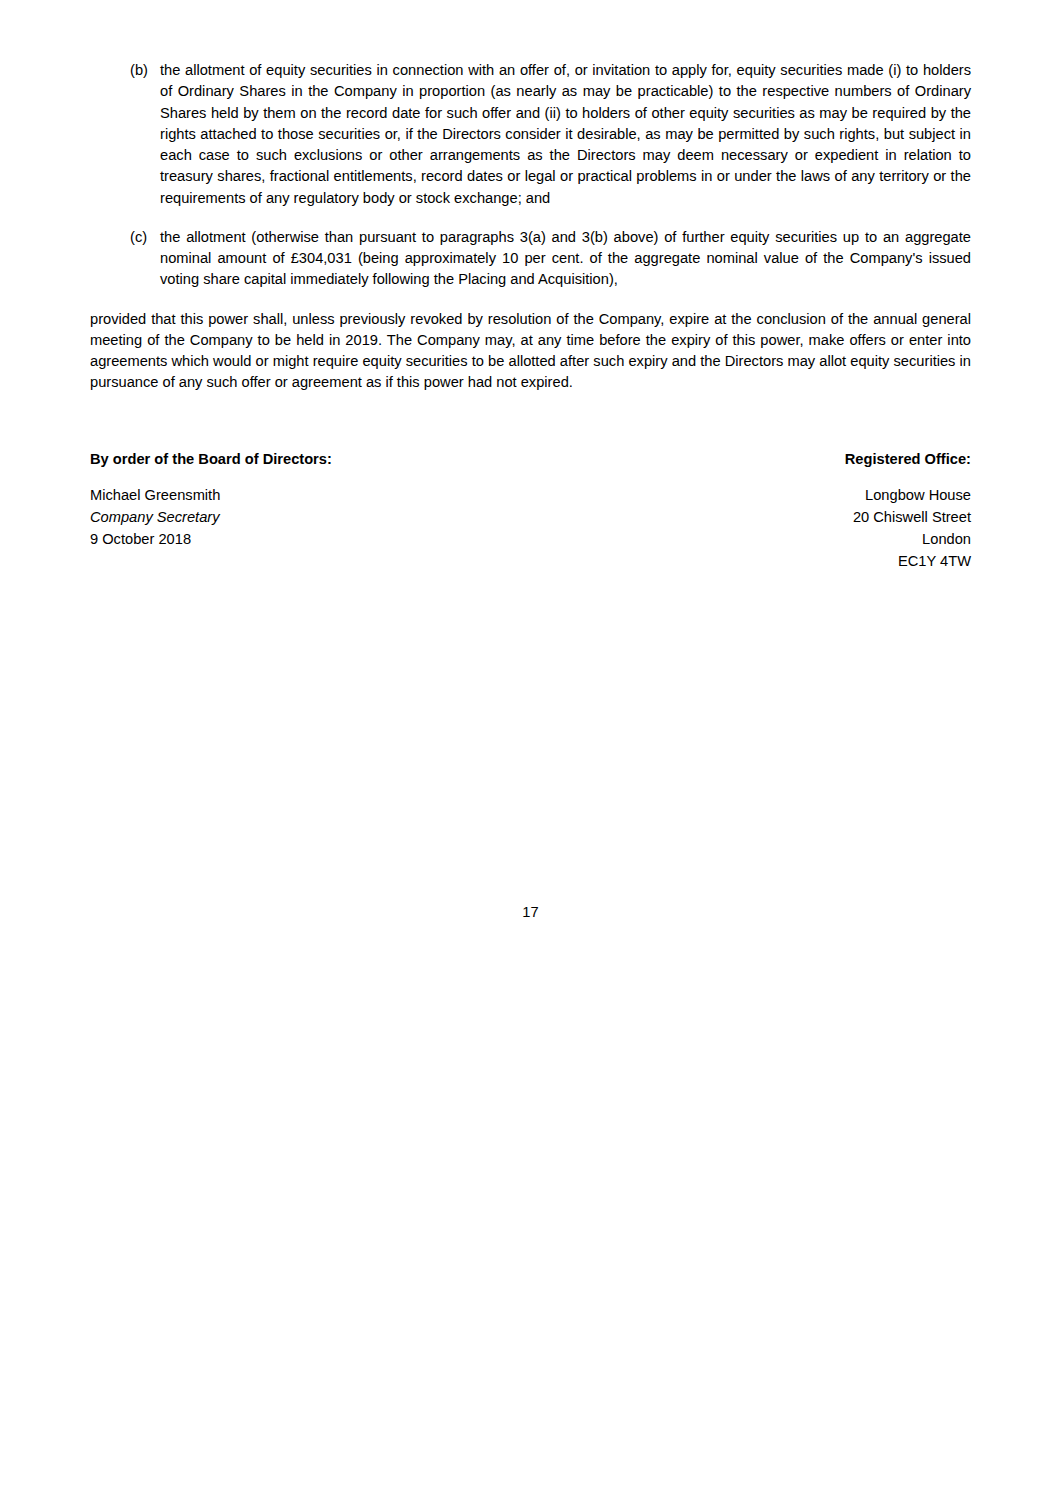(b)
the allotment of equity securities in connection with an offer of, or invitation to apply for, equity securities made (i) to holders of Ordinary Shares in the Company in proportion (as nearly as may be practicable) to the respective numbers of Ordinary Shares held by them on the record date for such offer and (ii) to holders of other equity securities as may be required by the rights attached to those securities or, if the Directors consider it desirable, as may be permitted by such rights, but subject in each case to such exclusions or other arrangements as the Directors may deem necessary or expedient in relation to treasury shares, fractional entitlements, record dates or legal or practical problems in or under the laws of any territory or the requirements of any regulatory body or stock exchange; and
(c)
the allotment (otherwise than pursuant to paragraphs 3(a) and 3(b) above) of further equity securities up to an aggregate nominal amount of £304,031 (being approximately 10 per cent. of the aggregate nominal value of the Company's issued voting share capital immediately following the Placing and Acquisition),
provided that this power shall, unless previously revoked by resolution of the Company, expire at the conclusion of the annual general meeting of the Company to be held in 2019. The Company may, at any time before the expiry of this power, make offers or enter into agreements which would or might require equity securities to be allotted after such expiry and the Directors may allot equity securities in pursuance of any such offer or agreement as if this power had not expired.
By order of the Board of Directors:
Michael Greensmith
Company Secretary
9 October 2018
Registered Office:
Longbow House
20 Chiswell Street
London
EC1Y 4TW
17